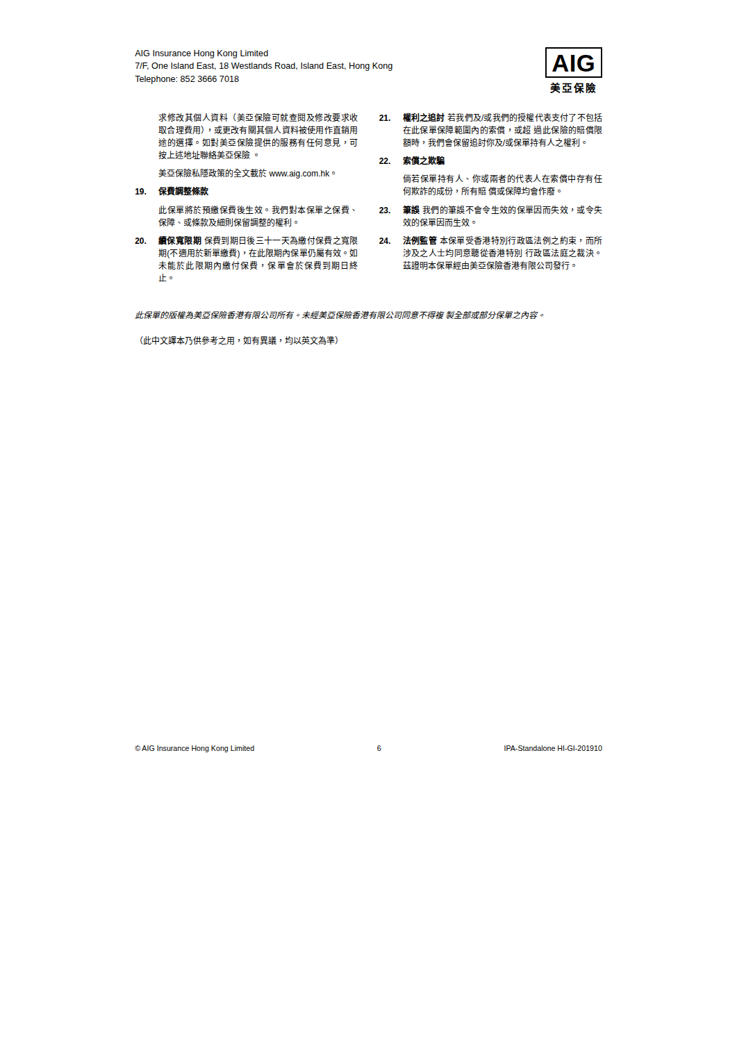AIG Insurance Hong Kong Limited
7/F, One Island East, 18 Westlands Road, Island East, Hong Kong
Telephone: 852 3666 7018
AIG
美亞保險
求修改其個人資料（美亞保險可就查閱及修改要求收取合理費用），或更改有關其個人資料被使用作直銷用途的選擇。如對美亞保險提供的服務有任何意見，可按上述地址聯絡美亞保險 。
美亞保險私隱政策的全文載於 www.aig.com.hk。
19.
保費調整條款
此保單將於預繳保費後生效。我們對本保單之保費、保障、或條款及細則保留調整的權利。
20.
續保寬限期 保費到期日後三十一天為繳付保費之寬限期(不適用於新單繳費)，在此限期內保單仍屬有效。如未能於此限期內繳付保費，保單會於保費到期日終止。
21.
權利之追討 若我們及/或我們的授權代表支付了不包括在此保單保障範圍內的索償，或超 過此保險的賠償限額時，我們會保留追討你及/或保單持有人之權利。
22.
索償之欺騙
倘若保單持有人、你或兩者的代表人在索償中存有任何欺詐的成份，所有賠 償或保障均會作廢。
23.
筆誤 我們的筆誤不會令生效的保單因而失效，或令失效的保單因而生效。
24.
法例監管 本保單受香港特別行政區法例之約束，而所涉及之人士均同意聽從香港特別 行政區法庭之裁決。茲證明本保單經由美亞保險香港有限公司發行。
此保單的版權為美亞保險香港有限公司所有。未經美亞保險香港有限公司同意不得複 製全部或部分保單之內容。
（此中文譯本乃供參考之用，如有異議，均以英文為準）
© AIG Insurance Hong Kong Limited
6
IPA-Standalone HI-GI-201910